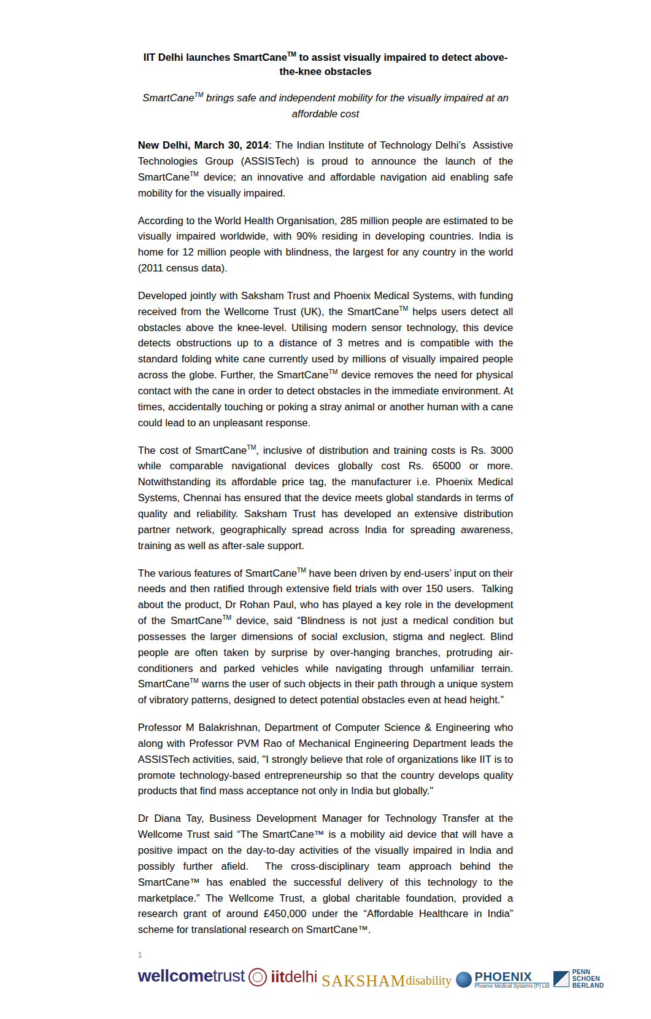IIT Delhi launches SmartCaneTM to assist visually impaired to detect above-the-knee obstacles
SmartCaneTM brings safe and independent mobility for the visually impaired at an affordable cost
New Delhi, March 30, 2014: The Indian Institute of Technology Delhi’s Assistive Technologies Group (ASSISTech) is proud to announce the launch of the SmartCaneTM device; an innovative and affordable navigation aid enabling safe mobility for the visually impaired.
According to the World Health Organisation, 285 million people are estimated to be visually impaired worldwide, with 90% residing in developing countries. India is home for 12 million people with blindness, the largest for any country in the world (2011 census data).
Developed jointly with Saksham Trust and Phoenix Medical Systems, with funding received from the Wellcome Trust (UK), the SmartCaneTM helps users detect all obstacles above the knee-level. Utilising modern sensor technology, this device detects obstructions up to a distance of 3 metres and is compatible with the standard folding white cane currently used by millions of visually impaired people across the globe. Further, the SmartCaneTM device removes the need for physical contact with the cane in order to detect obstacles in the immediate environment. At times, accidentally touching or poking a stray animal or another human with a cane could lead to an unpleasant response.
The cost of SmartCaneTM, inclusive of distribution and training costs is Rs. 3000 while comparable navigational devices globally cost Rs. 65000 or more. Notwithstanding its affordable price tag, the manufacturer i.e. Phoenix Medical Systems, Chennai has ensured that the device meets global standards in terms of quality and reliability. Saksham Trust has developed an extensive distribution partner network, geographically spread across India for spreading awareness, training as well as after-sale support.
The various features of SmartCaneTM have been driven by end-users’ input on their needs and then ratified through extensive field trials with over 150 users. Talking about the product, Dr Rohan Paul, who has played a key role in the development of the SmartCaneTM device, said “Blindness is not just a medical condition but possesses the larger dimensions of social exclusion, stigma and neglect. Blind people are often taken by surprise by over-hanging branches, protruding air-conditioners and parked vehicles while navigating through unfamiliar terrain. SmartCaneTM warns the user of such objects in their path through a unique system of vibratory patterns, designed to detect potential obstacles even at head height.”
Professor M Balakrishnan, Department of Computer Science & Engineering who along with Professor PVM Rao of Mechanical Engineering Department leads the ASSISTech activities, said, "I strongly believe that role of organizations like IIT is to promote technology-based entrepreneurship so that the country develops quality products that find mass acceptance not only in India but globally."
Dr Diana Tay, Business Development Manager for Technology Transfer at the Wellcome Trust said “The SmartCane™ is a mobility aid device that will have a positive impact on the day-to-day activities of the visually impaired in India and possibly further afield. The cross-disciplinary team approach behind the SmartCane™ has enabled the successful delivery of this technology to the marketplace.” The Wellcome Trust, a global charitable foundation, provided a research grant of around £450,000 under the “Affordable Healthcare in India” scheme for translational research on SmartCane™.
1
wellcome trust
iitdelhi
SAKSHAM
disability
PHOENIX
Phoenix Medical Systems (P) Ltd
PENN
SCHOEN
BERLAND